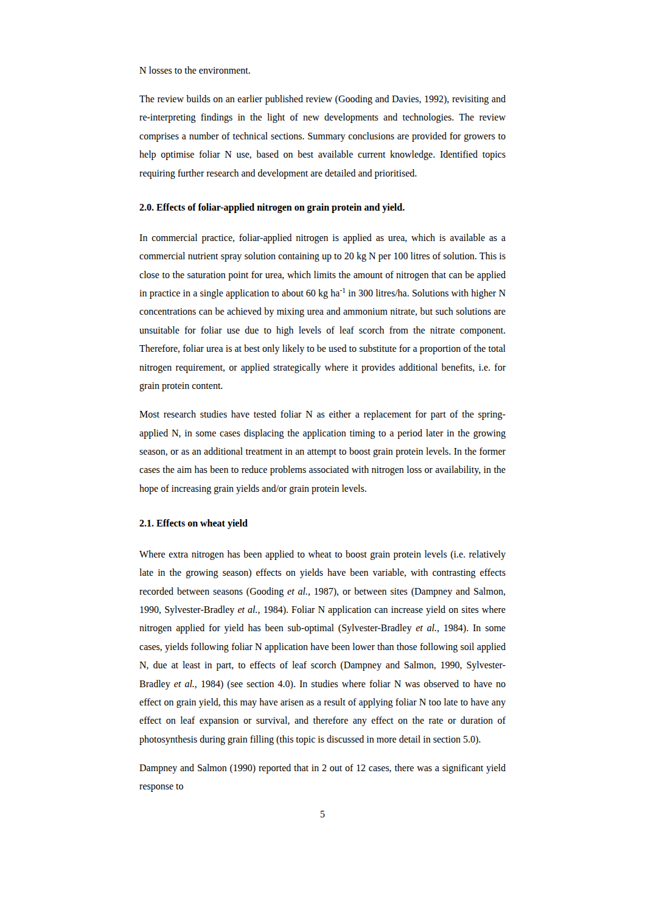N losses to the environment.
The review builds on an earlier published review (Gooding and Davies, 1992), revisiting and re-interpreting findings in the light of new developments and technologies. The review comprises a number of technical sections. Summary conclusions are provided for growers to help optimise foliar N use, based on best available current knowledge. Identified topics requiring further research and development are detailed and prioritised.
2.0. Effects of foliar-applied nitrogen on grain protein and yield.
In commercial practice, foliar-applied nitrogen is applied as urea, which is available as a commercial nutrient spray solution containing up to 20 kg N per 100 litres of solution. This is close to the saturation point for urea, which limits the amount of nitrogen that can be applied in practice in a single application to about 60 kg ha-1 in 300 litres/ha. Solutions with higher N concentrations can be achieved by mixing urea and ammonium nitrate, but such solutions are unsuitable for foliar use due to high levels of leaf scorch from the nitrate component. Therefore, foliar urea is at best only likely to be used to substitute for a proportion of the total nitrogen requirement, or applied strategically where it provides additional benefits, i.e. for grain protein content.
Most research studies have tested foliar N as either a replacement for part of the spring-applied N, in some cases displacing the application timing to a period later in the growing season, or as an additional treatment in an attempt to boost grain protein levels. In the former cases the aim has been to reduce problems associated with nitrogen loss or availability, in the hope of increasing grain yields and/or grain protein levels.
2.1. Effects on wheat yield
Where extra nitrogen has been applied to wheat to boost grain protein levels (i.e. relatively late in the growing season) effects on yields have been variable, with contrasting effects recorded between seasons (Gooding et al., 1987), or between sites (Dampney and Salmon, 1990, Sylvester-Bradley et al., 1984). Foliar N application can increase yield on sites where nitrogen applied for yield has been sub-optimal (Sylvester-Bradley et al., 1984). In some cases, yields following foliar N application have been lower than those following soil applied N, due at least in part, to effects of leaf scorch (Dampney and Salmon, 1990, Sylvester-Bradley et al., 1984) (see section 4.0). In studies where foliar N was observed to have no effect on grain yield, this may have arisen as a result of applying foliar N too late to have any effect on leaf expansion or survival, and therefore any effect on the rate or duration of photosynthesis during grain filling (this topic is discussed in more detail in section 5.0).
Dampney and Salmon (1990) reported that in 2 out of 12 cases, there was a significant yield response to
5